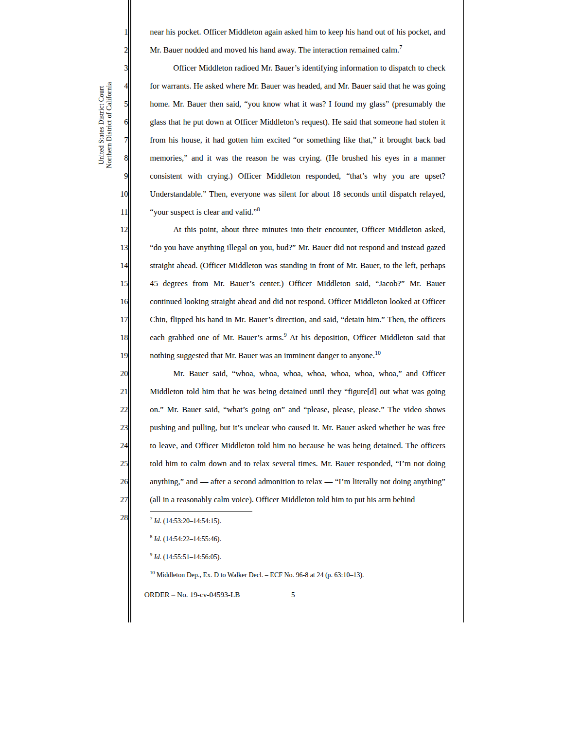United States District Court Northern District of California
1
2
3
4
5
6
7
8
9
10
11
12
13
14
15
16
17
18
19
20
21
22
23
24
25
26
27
28
near his pocket. Officer Middleton again asked him to keep his hand out of his pocket, and Mr. Bauer nodded and moved his hand away. The interaction remained calm.7
Officer Middleton radioed Mr. Bauer’s identifying information to dispatch to check for warrants. He asked where Mr. Bauer was headed, and Mr. Bauer said that he was going home. Mr. Bauer then said, “you know what it was? I found my glass” (presumably the glass that he put down at Officer Middleton’s request). He said that someone had stolen it from his house, it had gotten him excited “or something like that,” it brought back bad memories,” and it was the reason he was crying. (He brushed his eyes in a manner consistent with crying.) Officer Middleton responded, “that’s why you are upset? Understandable.” Then, everyone was silent for about 18 seconds until dispatch relayed, “your suspect is clear and valid.”8
At this point, about three minutes into their encounter, Officer Middleton asked, “do you have anything illegal on you, bud?” Mr. Bauer did not respond and instead gazed straight ahead. (Officer Middleton was standing in front of Mr. Bauer, to the left, perhaps 45 degrees from Mr. Bauer’s center.) Officer Middleton said, “Jacob?” Mr. Bauer continued looking straight ahead and did not respond. Officer Middleton looked at Officer Chin, flipped his hand in Mr. Bauer’s direction, and said, “detain him.” Then, the officers each grabbed one of Mr. Bauer’s arms.9 At his deposition, Officer Middleton said that nothing suggested that Mr. Bauer was an imminent danger to anyone.10
Mr. Bauer said, “whoa, whoa, whoa, whoa, whoa, whoa, whoa,” and Officer Middleton told him that he was being detained until they “figure[d] out what was going on.” Mr. Bauer said, “what’s going on” and “please, please, please.” The video shows pushing and pulling, but it’s unclear who caused it. Mr. Bauer asked whether he was free to leave, and Officer Middleton told him no because he was being detained. The officers told him to calm down and to relax several times. Mr. Bauer responded, “I’m not doing anything,” and — after a second admonition to relax — “I’m literally not doing anything” (all in a reasonably calm voice). Officer Middleton told him to put his arm behind
7 Id. (14:53:20–14:54:15).
8 Id. (14:54:22–14:55:46).
9 Id. (14:55:51–14:56:05).
10 Middleton Dep., Ex. D to Walker Decl. – ECF No. 96-8 at 24 (p. 63:10–13).
ORDER – No. 19-cv-04593-LB 5